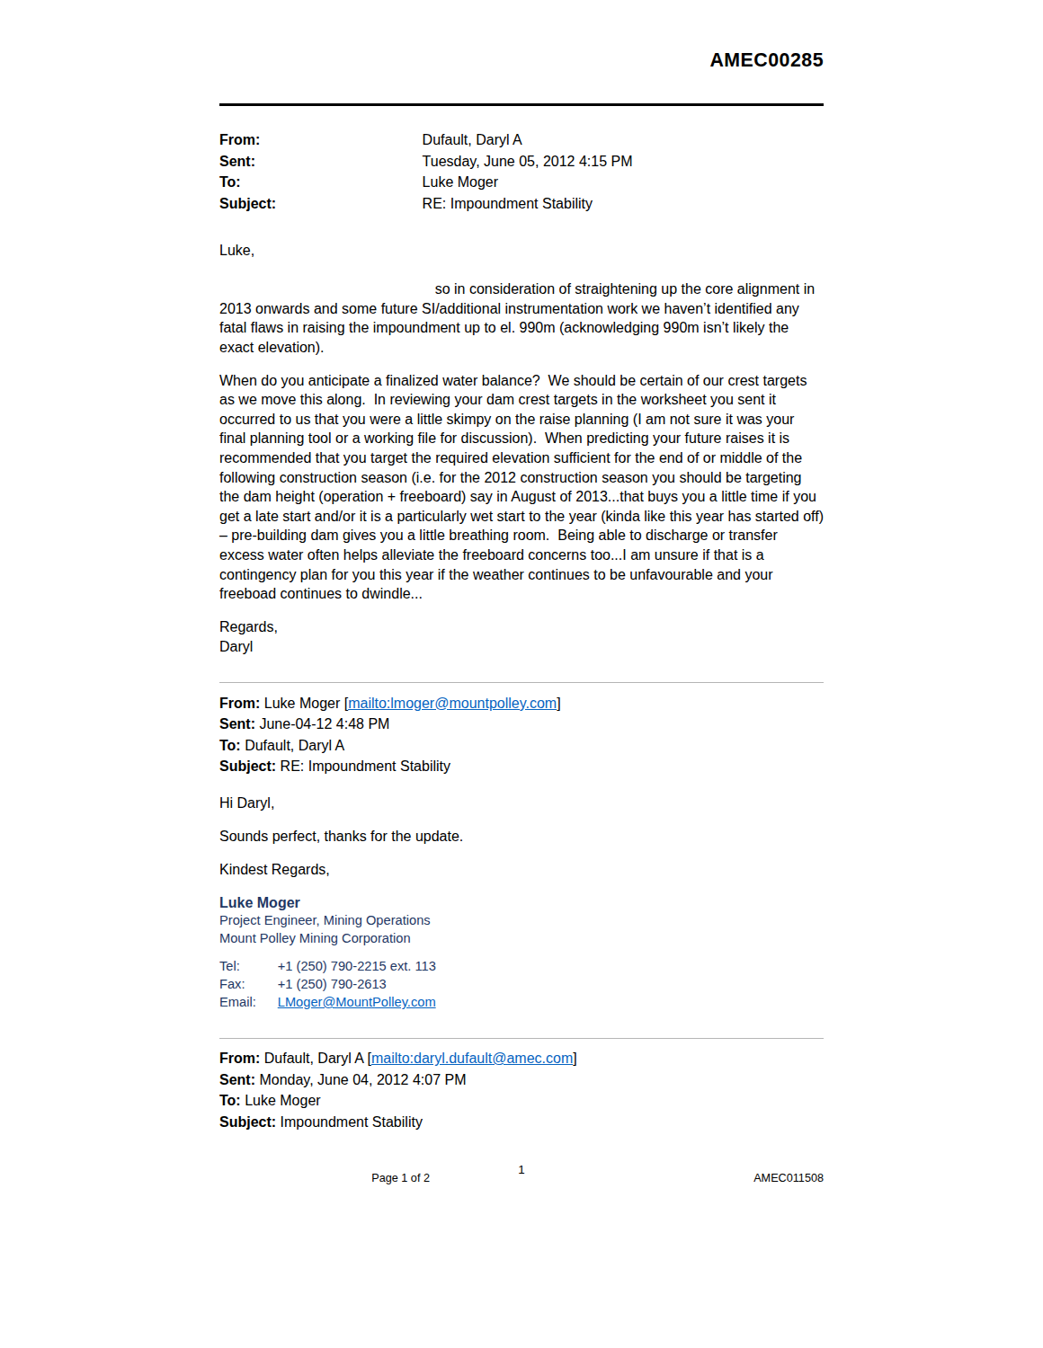AMEC00285
| From: | Dufault, Daryl A |
| Sent: | Tuesday, June 05, 2012 4:15 PM |
| To: | Luke Moger |
| Subject: | RE: Impoundment Stability |
Luke,
so in consideration of straightening up the core alignment in 2013 onwards and some future SI/additional instrumentation work we haven’t identified any fatal flaws in raising the impoundment up to el. 990m (acknowledging 990m isn’t likely the exact elevation).
When do you anticipate a finalized water balance? We should be certain of our crest targets as we move this along. In reviewing your dam crest targets in the worksheet you sent it occurred to us that you were a little skimpy on the raise planning (I am not sure it was your final planning tool or a working file for discussion). When predicting your future raises it is recommended that you target the required elevation sufficient for the end of or middle of the following construction season (i.e. for the 2012 construction season you should be targeting the dam height (operation + freeboard) say in August of 2013...that buys you a little time if you get a late start and/or it is a particularly wet start to the year (kinda like this year has started off) – pre-building dam gives you a little breathing room. Being able to discharge or transfer excess water often helps alleviate the freeboard concerns too...I am unsure if that is a contingency plan for you this year if the weather continues to be unfavourable and your freeboad continues to dwindle...
Regards,
Daryl
From: Luke Moger [mailto:lmoger@mountpolley.com]
Sent: June-04-12 4:48 PM
To: Dufault, Daryl A
Subject: RE: Impoundment Stability
Hi Daryl,
Sounds perfect, thanks for the update.
Kindest Regards,
Luke Moger
Project Engineer, Mining Operations
Mount Polley Mining Corporation
| Tel: | +1 (250) 790-2215 ext. 113 |
| Fax: | +1 (250) 790-2613 |
| Email: | LMoger@MountPolley.com |
From: Dufault, Daryl A [mailto:daryl.dufault@amec.com]
Sent: Monday, June 04, 2012 4:07 PM
To: Luke Moger
Subject: Impoundment Stability
1
Page 1 of 2 AMEC011508